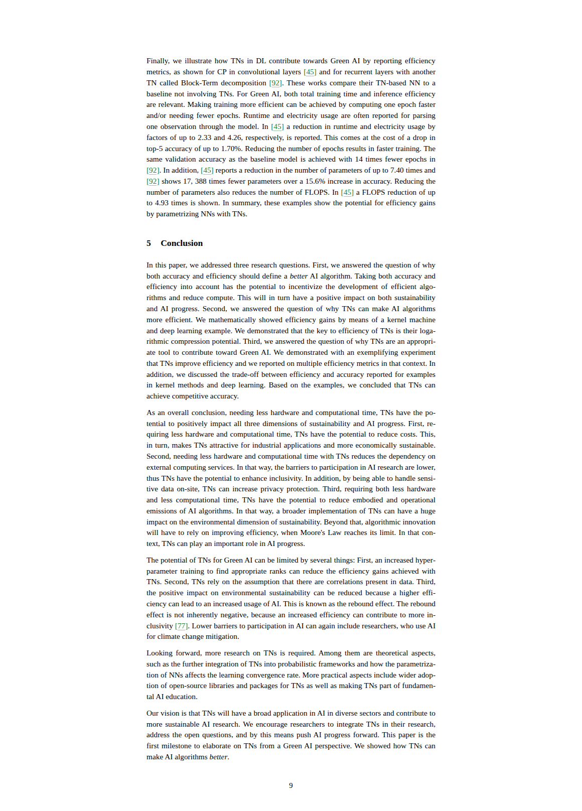Finally, we illustrate how TNs in DL contribute towards Green AI by reporting efficiency metrics, as shown for CP in convolutional layers [45] and for recurrent layers with another TN called Block-Term decomposition [92]. These works compare their TN-based NN to a baseline not involving TNs. For Green AI, both total training time and inference efficiency are relevant. Making training more efficient can be achieved by computing one epoch faster and/or needing fewer epochs. Runtime and electricity usage are often reported for parsing one observation through the model. In [45] a reduction in runtime and electricity usage by factors of up to 2.33 and 4.26, respectively, is reported. This comes at the cost of a drop in top-5 accuracy of up to 1.70%. Reducing the number of epochs results in faster training. The same validation accuracy as the baseline model is achieved with 14 times fewer epochs in [92]. In addition, [45] reports a reduction in the number of parameters of up to 7.40 times and [92] shows 17, 388 times fewer parameters over a 15.6% increase in accuracy. Reducing the number of parameters also reduces the number of FLOPS. In [45] a FLOPS reduction of up to 4.93 times is shown. In summary, these examples show the potential for efficiency gains by parametrizing NNs with TNs.
5 Conclusion
In this paper, we addressed three research questions. First, we answered the question of why both accuracy and efficiency should define a better AI algorithm. Taking both accuracy and efficiency into account has the potential to incentivize the development of efficient algorithms and reduce compute. This will in turn have a positive impact on both sustainability and AI progress. Second, we answered the question of why TNs can make AI algorithms more efficient. We mathematically showed efficiency gains by means of a kernel machine and deep learning example. We demonstrated that the key to efficiency of TNs is their logarithmic compression potential. Third, we answered the question of why TNs are an appropriate tool to contribute toward Green AI. We demonstrated with an exemplifying experiment that TNs improve efficiency and we reported on multiple efficiency metrics in that context. In addition, we discussed the trade-off between efficiency and accuracy reported for examples in kernel methods and deep learning. Based on the examples, we concluded that TNs can achieve competitive accuracy.
As an overall conclusion, needing less hardware and computational time, TNs have the potential to positively impact all three dimensions of sustainability and AI progress. First, requiring less hardware and computational time, TNs have the potential to reduce costs. This, in turn, makes TNs attractive for industrial applications and more economically sustainable. Second, needing less hardware and computational time with TNs reduces the dependency on external computing services. In that way, the barriers to participation in AI research are lower, thus TNs have the potential to enhance inclusivity. In addition, by being able to handle sensitive data on-site, TNs can increase privacy protection. Third, requiring both less hardware and less computational time, TNs have the potential to reduce embodied and operational emissions of AI algorithms. In that way, a broader implementation of TNs can have a huge impact on the environmental dimension of sustainability. Beyond that, algorithmic innovation will have to rely on improving efficiency, when Moore's Law reaches its limit. In that context, TNs can play an important role in AI progress.
The potential of TNs for Green AI can be limited by several things: First, an increased hyperparameter training to find appropriate ranks can reduce the efficiency gains achieved with TNs. Second, TNs rely on the assumption that there are correlations present in data. Third, the positive impact on environmental sustainability can be reduced because a higher efficiency can lead to an increased usage of AI. This is known as the rebound effect. The rebound effect is not inherently negative, because an increased efficiency can contribute to more inclusivity [77]. Lower barriers to participation in AI can again include researchers, who use AI for climate change mitigation.
Looking forward, more research on TNs is required. Among them are theoretical aspects, such as the further integration of TNs into probabilistic frameworks and how the parametrization of NNs affects the learning convergence rate. More practical aspects include wider adoption of open-source libraries and packages for TNs as well as making TNs part of fundamental AI education.
Our vision is that TNs will have a broad application in AI in diverse sectors and contribute to more sustainable AI research. We encourage researchers to integrate TNs in their research, address the open questions, and by this means push AI progress forward. This paper is the first milestone to elaborate on TNs from a Green AI perspective. We showed how TNs can make AI algorithms better.
9